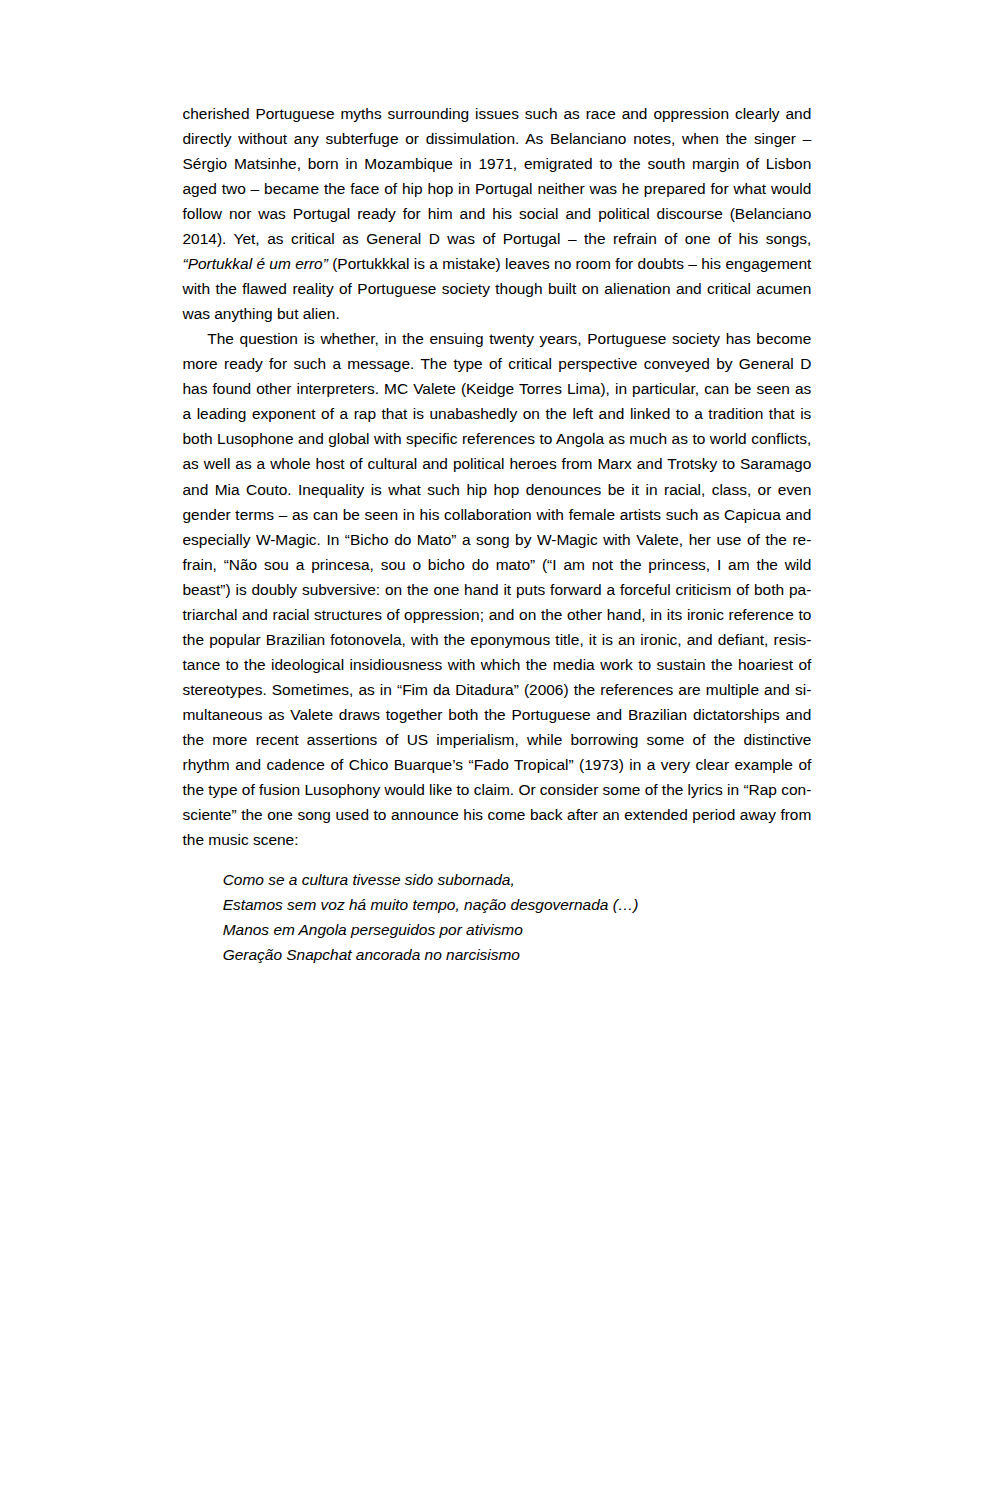cherished Portuguese myths surrounding issues such as race and oppression clearly and directly without any subterfuge or dissimulation. As Belanciano notes, when the singer – Sérgio Matsinhe, born in Mozambique in 1971, emigrated to the south margin of Lisbon aged two – became the face of hip hop in Portugal neither was he prepared for what would follow nor was Portugal ready for him and his social and political discourse (Belanciano 2014). Yet, as critical as General D was of Portugal – the refrain of one of his songs, “Portukkal é um erro” (Portukkkal is a mistake) leaves no room for doubts – his engagement with the flawed reality of Portuguese society though built on alienation and critical acumen was anything but alien.
The question is whether, in the ensuing twenty years, Portuguese society has become more ready for such a message. The type of critical perspective conveyed by General D has found other interpreters. MC Valete (Keidge Torres Lima), in particular, can be seen as a leading exponent of a rap that is unabashedly on the left and linked to a tradition that is both Lusophone and global with specific references to Angola as much as to world conflicts, as well as a whole host of cultural and political heroes from Marx and Trotsky to Saramago and Mia Couto. Inequality is what such hip hop denounces be it in racial, class, or even gender terms – as can be seen in his collaboration with female artists such as Capicua and especially W-Magic. In “Bicho do Mato” a song by W-Magic with Valete, her use of the refrain, “Não sou a princesa, sou o bicho do mato” (“I am not the princess, I am the wild beast”) is doubly subversive: on the one hand it puts forward a forceful criticism of both patriarchal and racial structures of oppression; and on the other hand, in its ironic reference to the popular Brazilian fotonovela, with the eponymous title, it is an ironic, and defiant, resistance to the ideological insidiousness with which the media work to sustain the hoariest of stereotypes. Sometimes, as in “Fim da Ditadura” (2006) the references are multiple and simultaneous as Valete draws together both the Portuguese and Brazilian dictatorships and the more recent assertions of US imperialism, while borrowing some of the distinctive rhythm and cadence of Chico Buarque’s “Fado Tropical” (1973) in a very clear example of the type of fusion Lusophony would like to claim. Or consider some of the lyrics in “Rap consciente” the one song used to announce his come back after an extended period away from the music scene:
Como se a cultura tivesse sido subornada,
Estamos sem voz há muito tempo, nação desgovernada (…)
Manos em Angola perseguidos por ativismo
Geração Snapchat ancorada no narcisismo